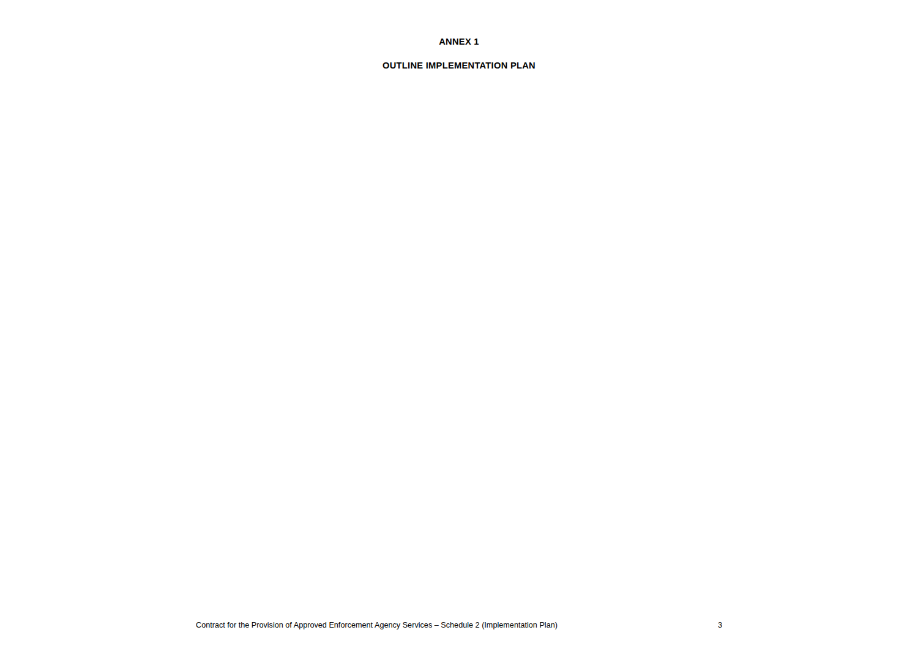ANNEX 1
OUTLINE IMPLEMENTATION PLAN
Contract for the Provision of Approved Enforcement Agency Services – Schedule 2 (Implementation Plan)
3